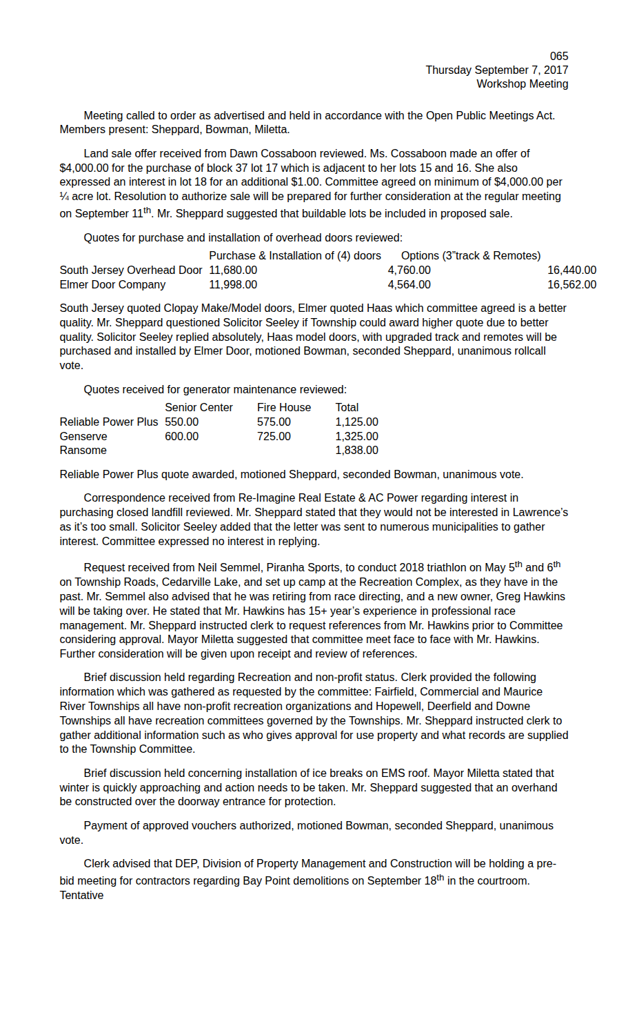065
Thursday September 7, 2017
Workshop Meeting
Meeting called to order as advertised and held in accordance with the Open Public Meetings Act. Members present: Sheppard, Bowman, Miletta.
Land sale offer received from Dawn Cossaboon reviewed. Ms. Cossaboon made an offer of $4,000.00 for the purchase of block 37 lot 17 which is adjacent to her lots 15 and 16. She also expressed an interest in lot 18 for an additional $1.00. Committee agreed on minimum of $4,000.00 per ¼ acre lot. Resolution to authorize sale will be prepared for further consideration at the regular meeting on September 11th. Mr. Sheppard suggested that buildable lots be included in proposed sale.
Quotes for purchase and installation of overhead doors reviewed:
| | Purchase & Installation of (4) doors | Options (3”track & Remotes) | |
| --- | --- | --- | --- |
| South Jersey Overhead Door | 11,680.00 | 4,760.00 | 16,440.00 |
| Elmer Door Company | 11,998.00 | 4,564.00 | 16,562.00 |
South Jersey quoted Clopay Make/Model doors, Elmer quoted Haas which committee agreed is a better quality. Mr. Sheppard questioned Solicitor Seeley if Township could award higher quote due to better quality. Solicitor Seeley replied absolutely, Haas model doors, with upgraded track and remotes will be purchased and installed by Elmer Door, motioned Bowman, seconded Sheppard, unanimous rollcall vote.
Quotes received for generator maintenance reviewed:
| | Senior Center | Fire House | Total |
| --- | --- | --- | --- |
| Reliable Power Plus | 550.00 | 575.00 | 1,125.00 |
| Genserve | 600.00 | 725.00 | 1,325.00 |
| Ransome | | | 1,838.00 |
Reliable Power Plus quote awarded, motioned Sheppard, seconded Bowman, unanimous vote.
Correspondence received from Re-Imagine Real Estate & AC Power regarding interest in purchasing closed landfill reviewed. Mr. Sheppard stated that they would not be interested in Lawrence’s as it’s too small. Solicitor Seeley added that the letter was sent to numerous municipalities to gather interest. Committee expressed no interest in replying.
Request received from Neil Semmel, Piranha Sports, to conduct 2018 triathlon on May 5th and 6th on Township Roads, Cedarville Lake, and set up camp at the Recreation Complex, as they have in the past. Mr. Semmel also advised that he was retiring from race directing, and a new owner, Greg Hawkins will be taking over. He stated that Mr. Hawkins has 15+ year’s experience in professional race management. Mr. Sheppard instructed clerk to request references from Mr. Hawkins prior to Committee considering approval. Mayor Miletta suggested that committee meet face to face with Mr. Hawkins. Further consideration will be given upon receipt and review of references.
Brief discussion held regarding Recreation and non-profit status. Clerk provided the following information which was gathered as requested by the committee: Fairfield, Commercial and Maurice River Townships all have non-profit recreation organizations and Hopewell, Deerfield and Downe Townships all have recreation committees governed by the Townships. Mr. Sheppard instructed clerk to gather additional information such as who gives approval for use property and what records are supplied to the Township Committee.
Brief discussion held concerning installation of ice breaks on EMS roof. Mayor Miletta stated that winter is quickly approaching and action needs to be taken. Mr. Sheppard suggested that an overhand be constructed over the doorway entrance for protection.
Payment of approved vouchers authorized, motioned Bowman, seconded Sheppard, unanimous vote.
Clerk advised that DEP, Division of Property Management and Construction will be holding a pre-bid meeting for contractors regarding Bay Point demolitions on September 18th in the courtroom. Tentative